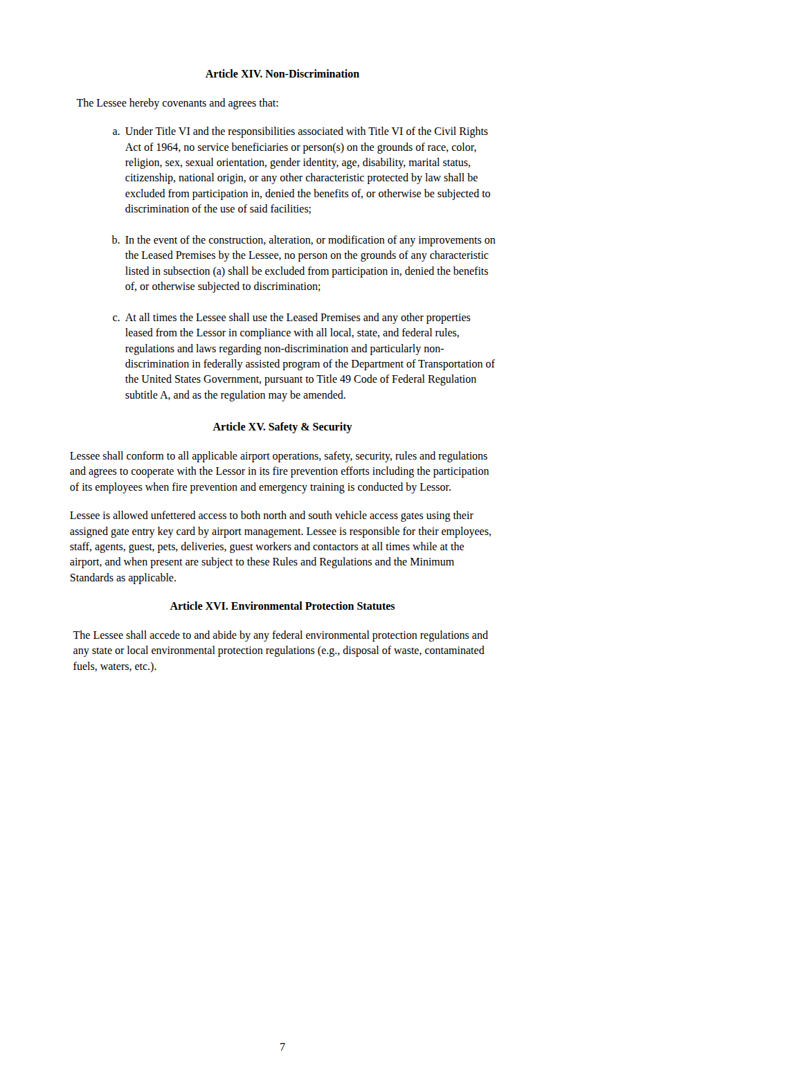Article XIV. Non-Discrimination
The Lessee hereby covenants and agrees that:
Under Title VI and the responsibilities associated with Title VI of the Civil Rights Act of 1964, no service beneficiaries or person(s) on the grounds of race, color, religion, sex, sexual orientation, gender identity, age, disability, marital status, citizenship, national origin, or any other characteristic protected by law shall be excluded from participation in, denied the benefits of, or otherwise be subjected to discrimination of the use of said facilities;
In the event of the construction, alteration, or modification of any improvements on the Leased Premises by the Lessee, no person on the grounds of any characteristic listed in subsection (a) shall be excluded from participation in, denied the benefits of, or otherwise subjected to discrimination;
At all times the Lessee shall use the Leased Premises and any other properties leased from the Lessor in compliance with all local, state, and federal rules, regulations and laws regarding non-discrimination and particularly non-discrimination in federally assisted program of the Department of Transportation of the United States Government, pursuant to Title 49 Code of Federal Regulation subtitle A, and as the regulation may be amended.
Article XV. Safety & Security
Lessee shall conform to all applicable airport operations, safety, security, rules and regulations and agrees to cooperate with the Lessor in its fire prevention efforts including the participation of its employees when fire prevention and emergency training is conducted by Lessor.
Lessee is allowed unfettered access to both north and south vehicle access gates using their assigned gate entry key card by airport management. Lessee is responsible for their employees, staff, agents, guest, pets, deliveries, guest workers and contactors at all times while at the airport, and when present are subject to these Rules and Regulations and the Minimum Standards as applicable.
Article XVI. Environmental Protection Statutes
The Lessee shall accede to and abide by any federal environmental protection regulations and any state or local environmental protection regulations (e.g., disposal of waste, contaminated fuels, waters, etc.).
7